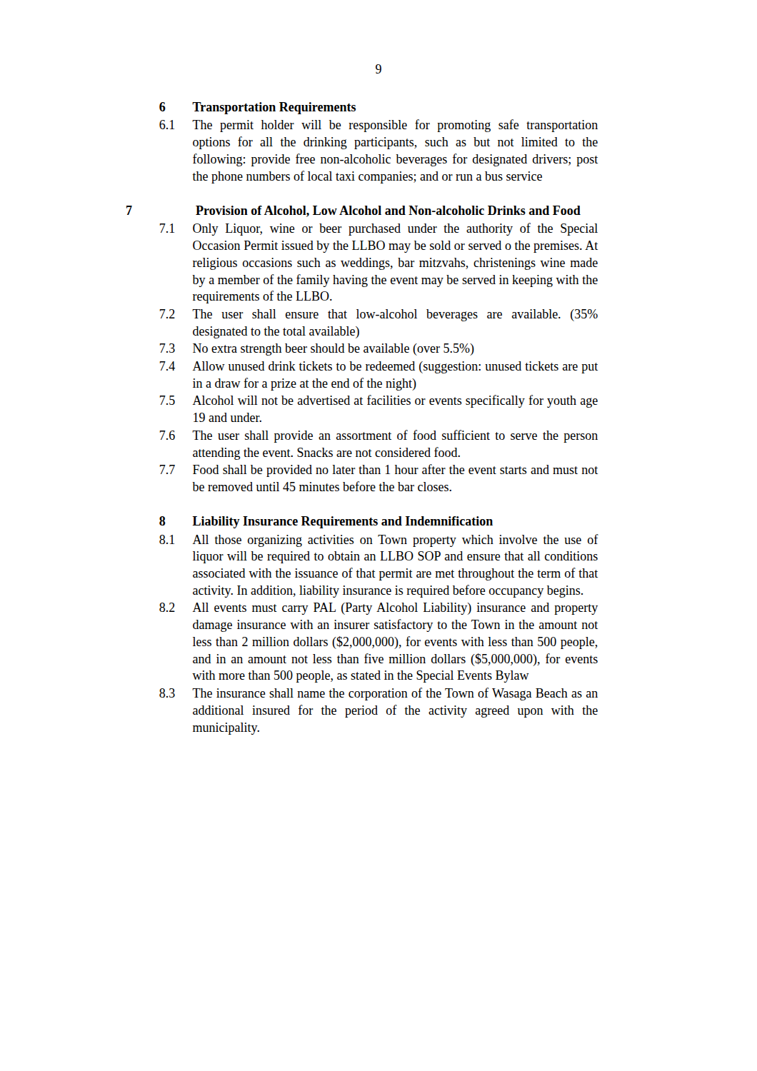9
6 Transportation Requirements
6.1 The permit holder will be responsible for promoting safe transportation options for all the drinking participants, such as but not limited to the following: provide free non-alcoholic beverages for designated drivers; post the phone numbers of local taxi companies; and or run a bus service
7 Provision of Alcohol, Low Alcohol and Non-alcoholic Drinks and Food
7.1 Only Liquor, wine or beer purchased under the authority of the Special Occasion Permit issued by the LLBO may be sold or served o the premises. At religious occasions such as weddings, bar mitzvahs, christenings wine made by a member of the family having the event may be served in keeping with the requirements of the LLBO.
7.2 The user shall ensure that low-alcohol beverages are available. (35% designated to the total available)
7.3 No extra strength beer should be available (over 5.5%)
7.4 Allow unused drink tickets to be redeemed (suggestion: unused tickets are put in a draw for a prize at the end of the night)
7.5 Alcohol will not be advertised at facilities or events specifically for youth age 19 and under.
7.6 The user shall provide an assortment of food sufficient to serve the person attending the event. Snacks are not considered food.
7.7 Food shall be provided no later than 1 hour after the event starts and must not be removed until 45 minutes before the bar closes.
8 Liability Insurance Requirements and Indemnification
8.1 All those organizing activities on Town property which involve the use of liquor will be required to obtain an LLBO SOP and ensure that all conditions associated with the issuance of that permit are met throughout the term of that activity. In addition, liability insurance is required before occupancy begins.
8.2 All events must carry PAL (Party Alcohol Liability) insurance and property damage insurance with an insurer satisfactory to the Town in the amount not less than 2 million dollars ($2,000,000), for events with less than 500 people, and in an amount not less than five million dollars ($5,000,000), for events with more than 500 people, as stated in the Special Events Bylaw
8.3 The insurance shall name the corporation of the Town of Wasaga Beach as an additional insured for the period of the activity agreed upon with the municipality.